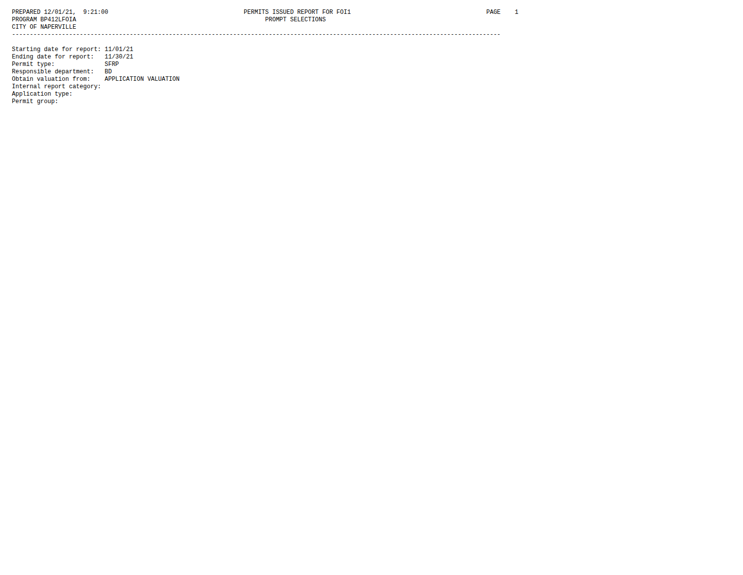PREPARED 12/01/21,  9:21:00                                      PERMITS ISSUED REPORT FOR FOI1                                      PAGE    1
PROGRAM BP412LFOIA                                                     PROMPT SELECTIONS
CITY OF NAPERVILLE
-----------------------------------------------------------------------------------------------------------------------------------------

Starting date for report: 11/01/21
Ending date for report:   11/30/21
Permit type:              SFRP
Responsible department:   BD
Obtain valuation from:    APPLICATION VALUATION
Internal report category:
Application type:
Permit group: